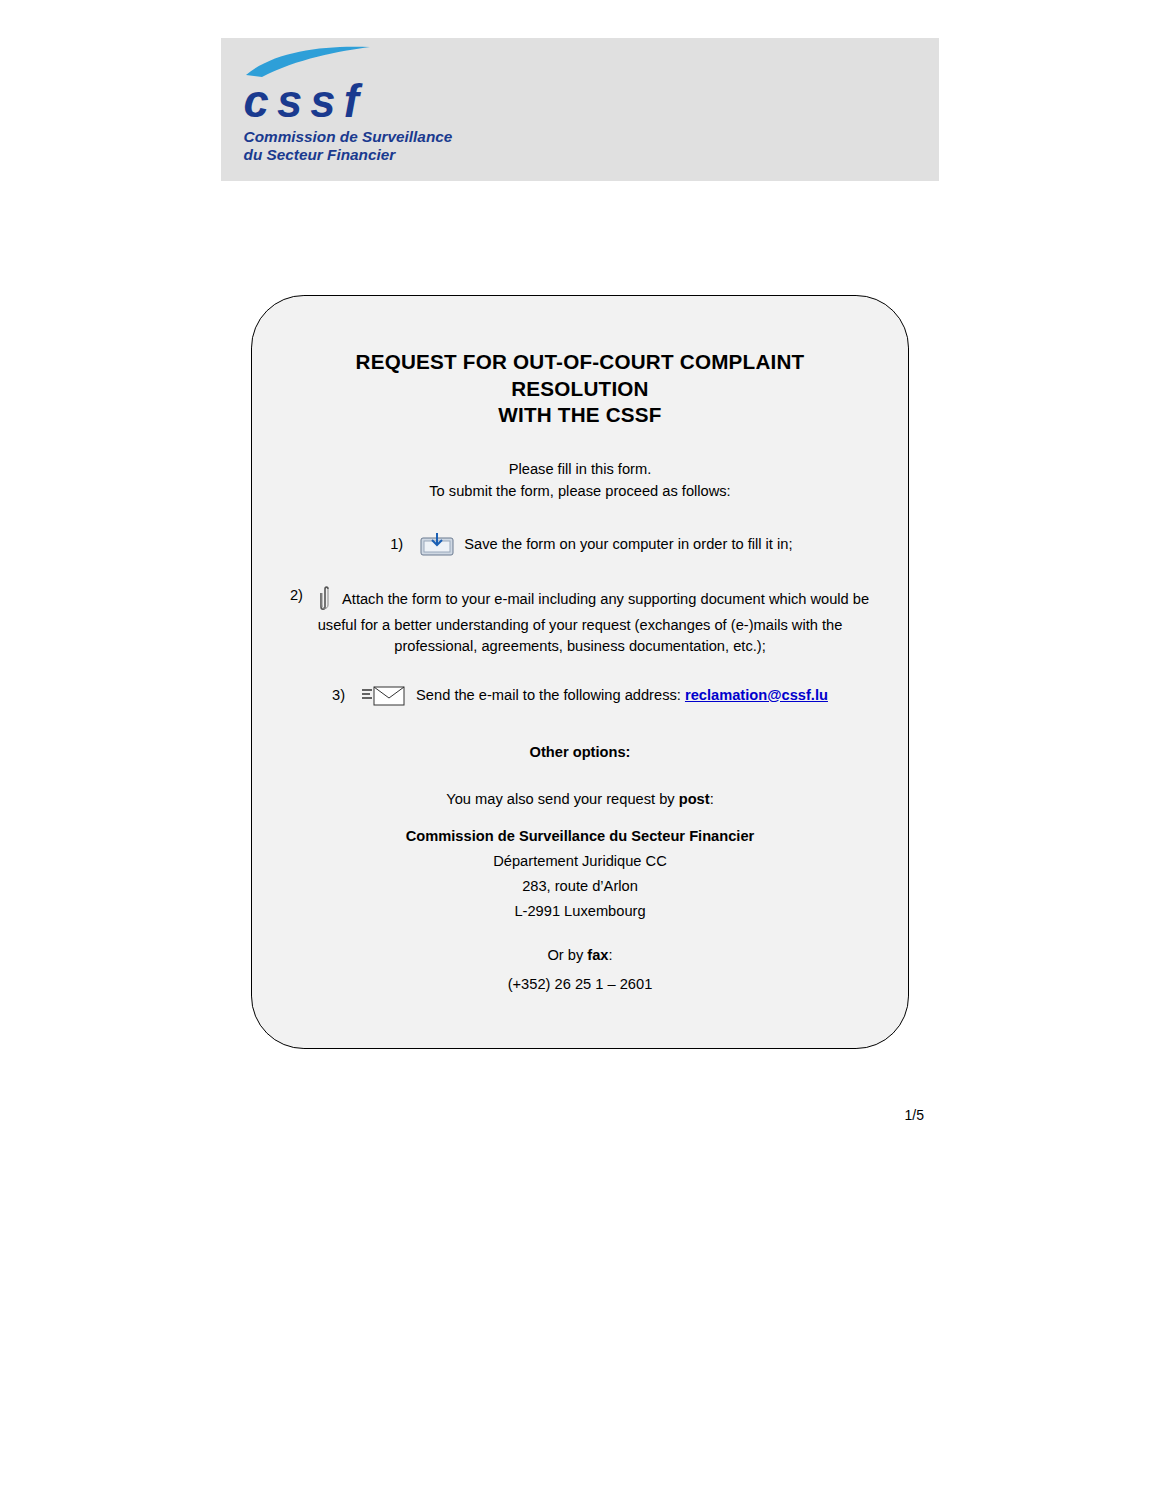cssf
Commission de Surveillance
du Secteur Financier
REQUEST FOR OUT-OF-COURT COMPLAINT RESOLUTION
WITH THE CSSF
Please fill in this form.
To submit the form, please proceed as follows:
1) Save the form on your computer in order to fill it in;
2) Attach the form to your e-mail including any supporting document which would be useful for a better understanding of your request (exchanges of (e-)mails with the professional, agreements, business documentation, etc.);
3) Send the e-mail to the following address: reclamation@cssf.lu
Other options:
You may also send your request by post:
Commission de Surveillance du Secteur Financier
Département Juridique CC
283, route d’Arlon
L-2991 Luxembourg
Or by fax:
(+352) 26 25 1 – 2601
1/5